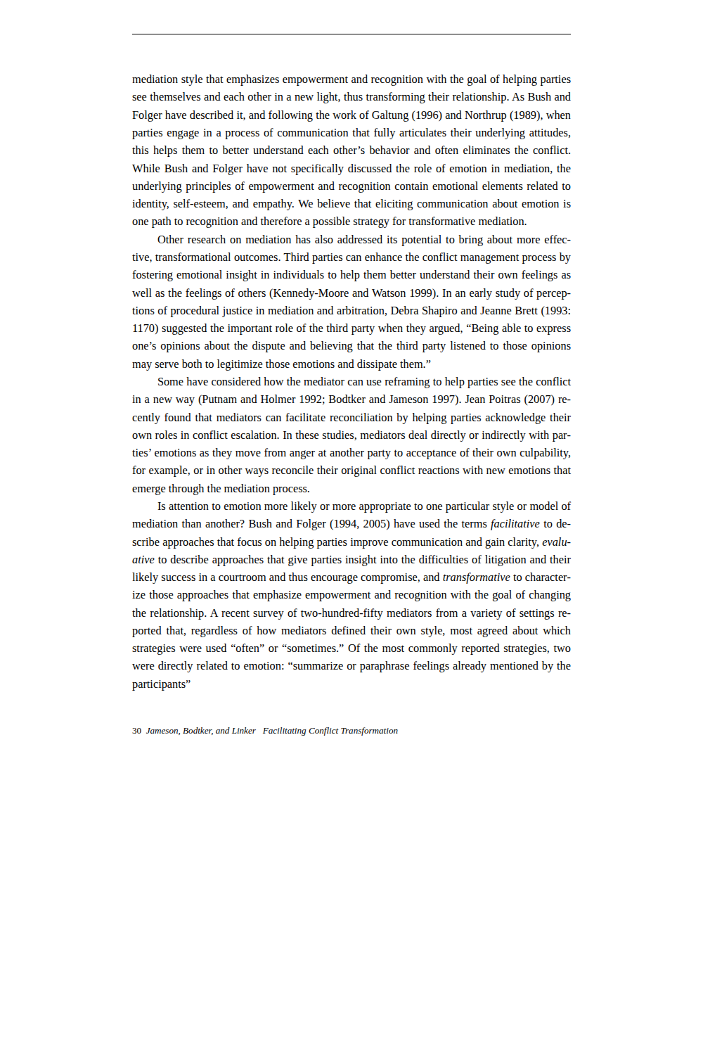mediation style that emphasizes empowerment and recognition with the goal of helping parties see themselves and each other in a new light, thus transforming their relationship. As Bush and Folger have described it, and following the work of Galtung (1996) and Northrup (1989), when parties engage in a process of communication that fully articulates their underlying attitudes, this helps them to better understand each other’s behavior and often eliminates the conflict. While Bush and Folger have not specifically discussed the role of emotion in mediation, the underlying principles of empowerment and recognition contain emotional elements related to identity, self-esteem, and empathy. We believe that eliciting communication about emotion is one path to recognition and therefore a possible strategy for transformative mediation.
Other research on mediation has also addressed its potential to bring about more effective, transformational outcomes. Third parties can enhance the conflict management process by fostering emotional insight in individuals to help them better understand their own feelings as well as the feelings of others (Kennedy-Moore and Watson 1999). In an early study of perceptions of procedural justice in mediation and arbitration, Debra Shapiro and Jeanne Brett (1993: 1170) suggested the important role of the third party when they argued, “Being able to express one’s opinions about the dispute and believing that the third party listened to those opinions may serve both to legitimize those emotions and dissipate them.”
Some have considered how the mediator can use reframing to help parties see the conflict in a new way (Putnam and Holmer 1992; Bodtker and Jameson 1997). Jean Poitras (2007) recently found that mediators can facilitate reconciliation by helping parties acknowledge their own roles in conflict escalation. In these studies, mediators deal directly or indirectly with parties’ emotions as they move from anger at another party to acceptance of their own culpability, for example, or in other ways reconcile their original conflict reactions with new emotions that emerge through the mediation process.
Is attention to emotion more likely or more appropriate to one particular style or model of mediation than another? Bush and Folger (1994, 2005) have used the terms facilitative to describe approaches that focus on helping parties improve communication and gain clarity, evaluative to describe approaches that give parties insight into the difficulties of litigation and their likely success in a courtroom and thus encourage compromise, and transformative to characterize those approaches that emphasize empowerment and recognition with the goal of changing the relationship. A recent survey of two-hundred-fifty mediators from a variety of settings reported that, regardless of how mediators defined their own style, most agreed about which strategies were used “often” or “sometimes.” Of the most commonly reported strategies, two were directly related to emotion: “summarize or paraphrase feelings already mentioned by the participants”
30 Jameson, Bodtker, and Linker Facilitating Conflict Transformation